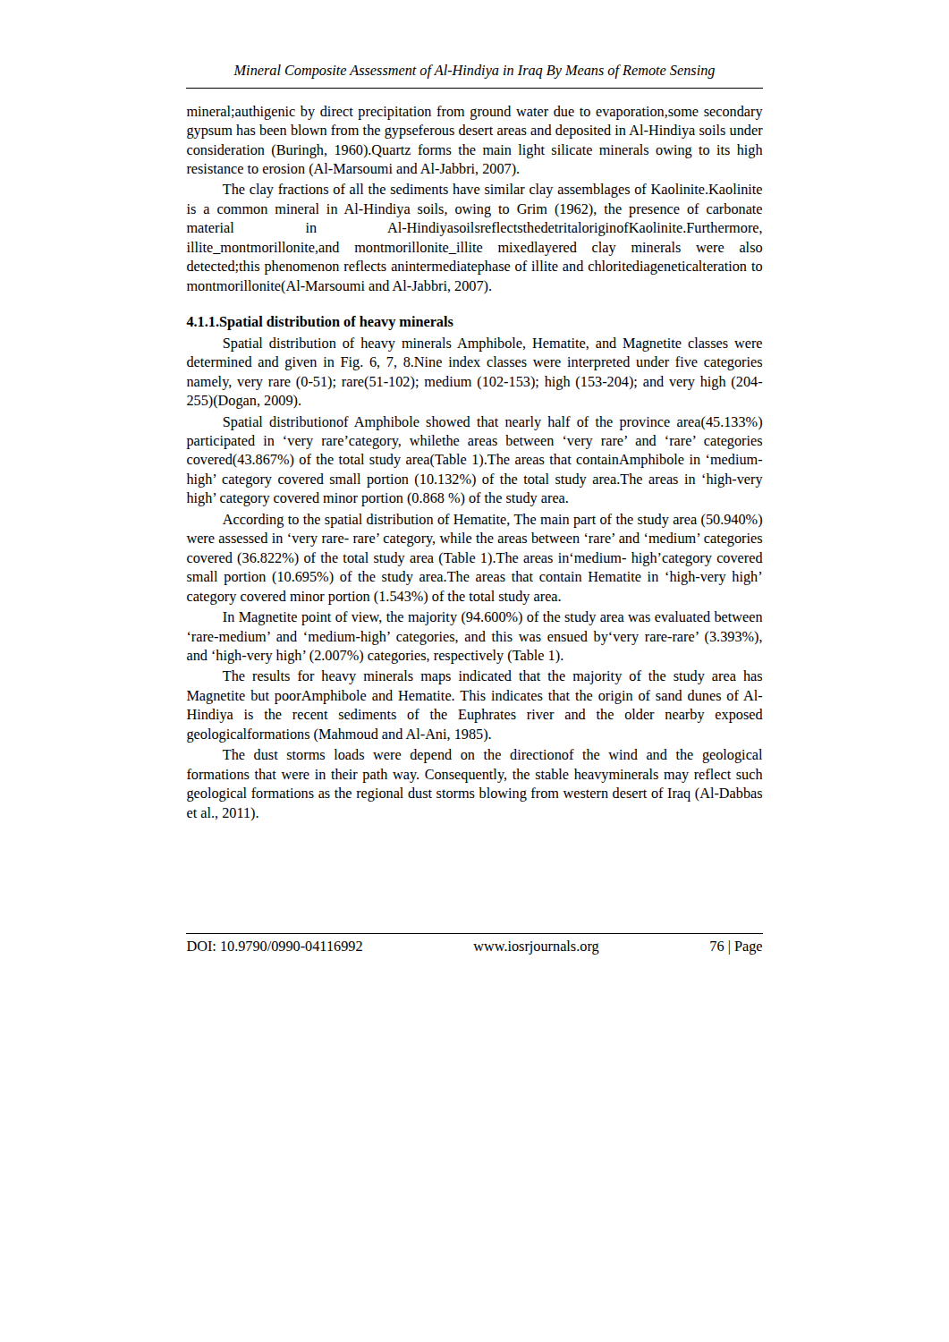Mineral Composite Assessment of Al-Hindiya in Iraq By Means of Remote Sensing
mineral;authigenic by direct precipitation from ground water due to evaporation,some secondary gypsum has been blown from the gypseferous desert areas and deposited in Al-Hindiya soils under consideration (Buringh, 1960).Quartz forms the main light silicate minerals owing to its high resistance to erosion (Al-Marsoumi and Al-Jabbri, 2007).
The clay fractions of all the sediments have similar clay assemblages of Kaolinite.Kaolinite is a common mineral in Al-Hindiya soils, owing to Grim (1962), the presence of carbonate material in Al-HindiyasoilsreflectsthedetritaloriginofKaolinite.Furthermore, illite_montmorillonite,and montmorillonite_illite mixedlayered clay minerals were also detected;this phenomenon reflects anintermediatephase of illite and chloritediageneticalteration to montmorillonite(Al-Marsoumi and Al-Jabbri, 2007).
4.1.1.Spatial distribution of heavy minerals
Spatial distribution of heavy minerals Amphibole, Hematite, and Magnetite classes were determined and given in Fig. 6, 7, 8.Nine index classes were interpreted under five categories namely, very rare (0-51); rare(51-102); medium (102-153); high (153-204); and very high (204-255)(Dogan, 2009).
Spatial distributionof Amphibole showed that nearly half of the province area(45.133%) participated in ‘very rare’category, whilethe areas between ‘very rare’ and ‘rare’ categories covered(43.867%) of the total study area(Table 1).The areas that containAmphibole in ‘medium-high’ category covered small portion (10.132%) of the total study area.The areas in ‘high-very high’ category covered minor portion (0.868 %) of the study area.
According to the spatial distribution of Hematite, The main part of the study area (50.940%) were assessed in ‘very rare- rare’ category, while the areas between ‘rare’ and ‘medium’ categories covered (36.822%) of the total study area (Table 1).The areas in‘medium- high’category covered small portion (10.695%) of the study area.The areas that contain Hematite in ‘high-very high’ category covered minor portion (1.543%) of the total study area.
In Magnetite point of view, the majority (94.600%) of the study area was evaluated between ‘rare-medium’ and ‘medium-high’ categories, and this was ensued by‘very rare-rare’ (3.393%), and ‘high-very high’ (2.007%) categories, respectively (Table 1).
The results for heavy minerals maps indicated that the majority of the study area has Magnetite but poorAmphibole and Hematite. This indicates that the origin of sand dunes of Al-Hindiya is the recent sediments of the Euphrates river and the older nearby exposed geologicalformations (Mahmoud and Al-Ani, 1985).
The dust storms loads were depend on the directionof the wind and the geological formations that were in their path way. Consequently, the stable heavyminerals may reflect such geological formations as the regional dust storms blowing from western desert of Iraq (Al-Dabbas et al., 2011).
DOI: 10.9790/0990-04116992
www.iosrjournals.org
76 | Page